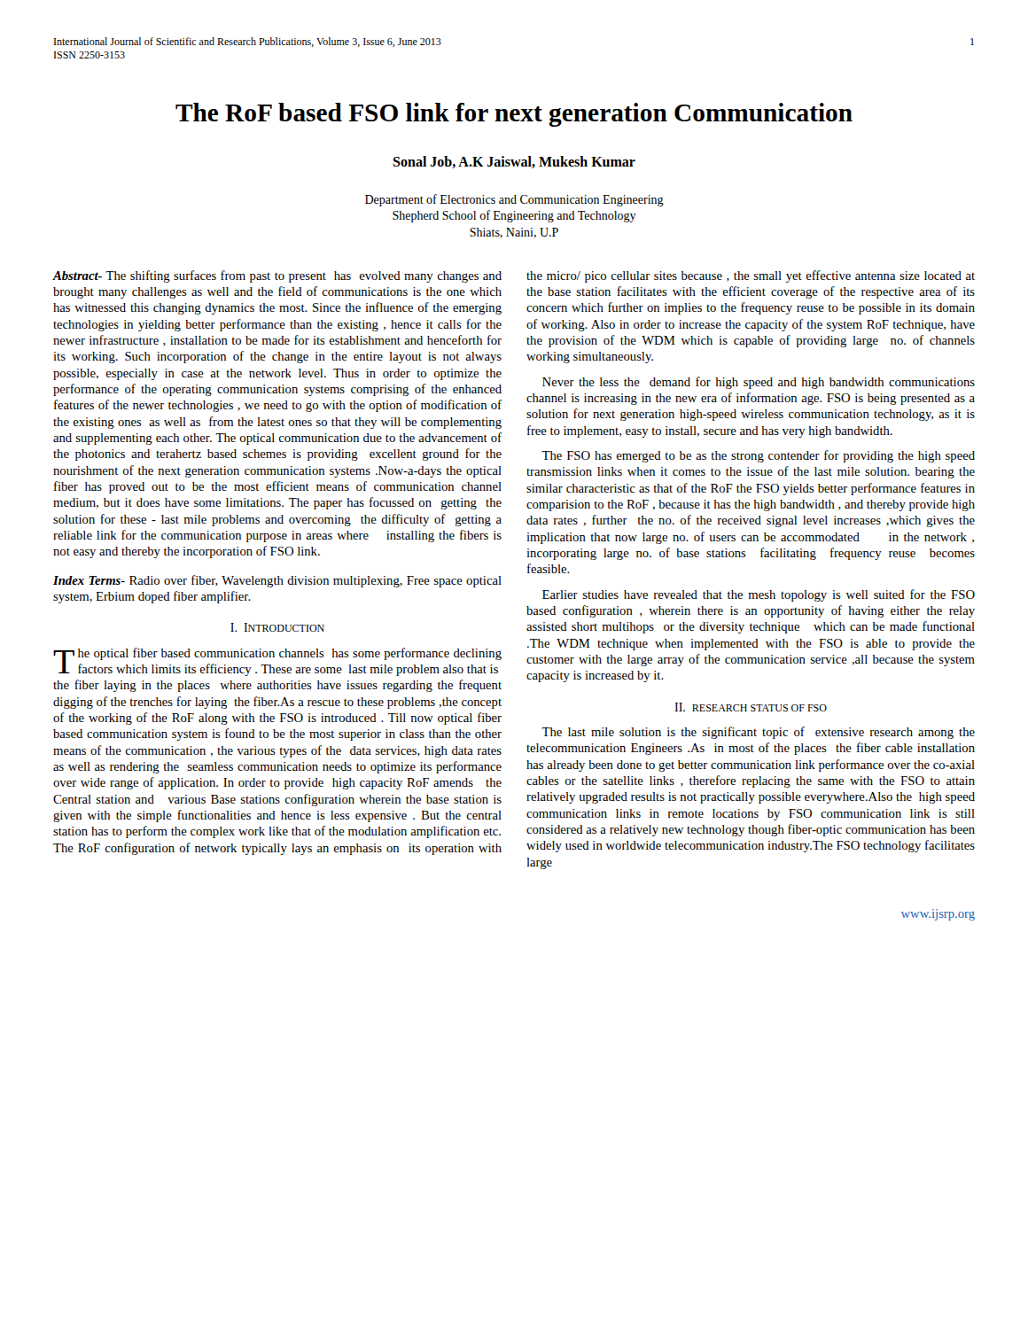International Journal of Scientific and Research Publications, Volume 3, Issue 6, June 2013 ISSN 2250-3153 1
The RoF based FSO link for next generation Communication
Sonal Job, A.K Jaiswal, Mukesh Kumar
Department of Electronics and Communication Engineering
Shepherd School of Engineering and Technology
Shiats, Naini, U.P
Abstract- The shifting surfaces from past to present has evolved many changes and brought many challenges as well and the field of communications is the one which has witnessed this changing dynamics the most. Since the influence of the emerging technologies in yielding better performance than the existing , hence it calls for the newer infrastructure , installation to be made for its establishment and henceforth for its working. Such incorporation of the change in the entire layout is not always possible, especially in case at the network level. Thus in order to optimize the performance of the operating communication systems comprising of the enhanced features of the newer technologies , we need to go with the option of modification of the existing ones as well as from the latest ones so that they will be complementing and supplementing each other. The optical communication due to the advancement of the photonics and terahertz based schemes is providing excellent ground for the nourishment of the next generation communication systems .Now-a-days the optical fiber has proved out to be the most efficient means of communication channel medium, but it does have some limitations. The paper has focussed on getting the solution for these - last mile problems and overcoming the difficulty of getting a reliable link for the communication purpose in areas where installing the fibers is not easy and thereby the incorporation of FSO link.
Index Terms- Radio over fiber, Wavelength division multiplexing, Free space optical system, Erbium doped fiber amplifier.
I. INTRODUCTION
The optical fiber based communication channels has some performance declining factors which limits its efficiency . These are some last mile problem also that is the fiber laying in the places where authorities have issues regarding the frequent digging of the trenches for laying the fiber.As a rescue to these problems ,the concept of the working of the RoF along with the FSO is introduced . Till now optical fiber based communication system is found to be the most superior in class than the other means of the communication , the various types of the data services, high data rates as well as rendering the seamless communication needs to optimize its performance over wide range of application. In order to provide high capacity RoF amends the Central station and various Base stations configuration wherein the base station is given with the simple functionalities and hence is less expensive . But the central station has to perform the complex work like that of the modulation amplification etc. The RoF configuration of network typically lays an emphasis on its operation with the micro/ pico cellular sites because , the small yet effective antenna size located at the base station facilitates with the efficient coverage of the respective area of its concern which further on implies to the frequency reuse to be possible in its domain of working. Also in order to increase the capacity of the system RoF technique, have the provision of the WDM which is capable of providing large no. of channels working simultaneously.
Never the less the demand for high speed and high bandwidth communications channel is increasing in the new era of information age. FSO is being presented as a solution for next generation high-speed wireless communication technology, as it is free to implement, easy to install, secure and has very high bandwidth.
The FSO has emerged to be as the strong contender for providing the high speed transmission links when it comes to the issue of the last mile solution. bearing the similar characteristic as that of the RoF the FSO yields better performance features in comparision to the RoF , because it has the high bandwidth , and thereby provide high data rates , further the no. of the received signal level increases ,which gives the implication that now large no. of users can be accommodated in the network , incorporating large no. of base stations facilitating frequency reuse becomes feasible.
Earlier studies have revealed that the mesh topology is well suited for the FSO based configuration , wherein there is an opportunity of having either the relay assisted short multihops or the diversity technique which can be made functional .The WDM technique when implemented with the FSO is able to provide the customer with the large array of the communication service ,all because the system capacity is increased by it.
II. RESEARCH STATUS OF FSO
The last mile solution is the significant topic of extensive research among the telecommunication Engineers .As in most of the places the fiber cable installation has already been done to get better communication link performance over the co-axial cables or the satellite links , therefore replacing the same with the FSO to attain relatively upgraded results is not practically possible everywhere.Also the high speed communication links in remote locations by FSO communication link is still considered as a relatively new technology though fiber-optic communication has been widely used in worldwide telecommunication industry.The FSO technology facilitates large
www.ijsrp.org